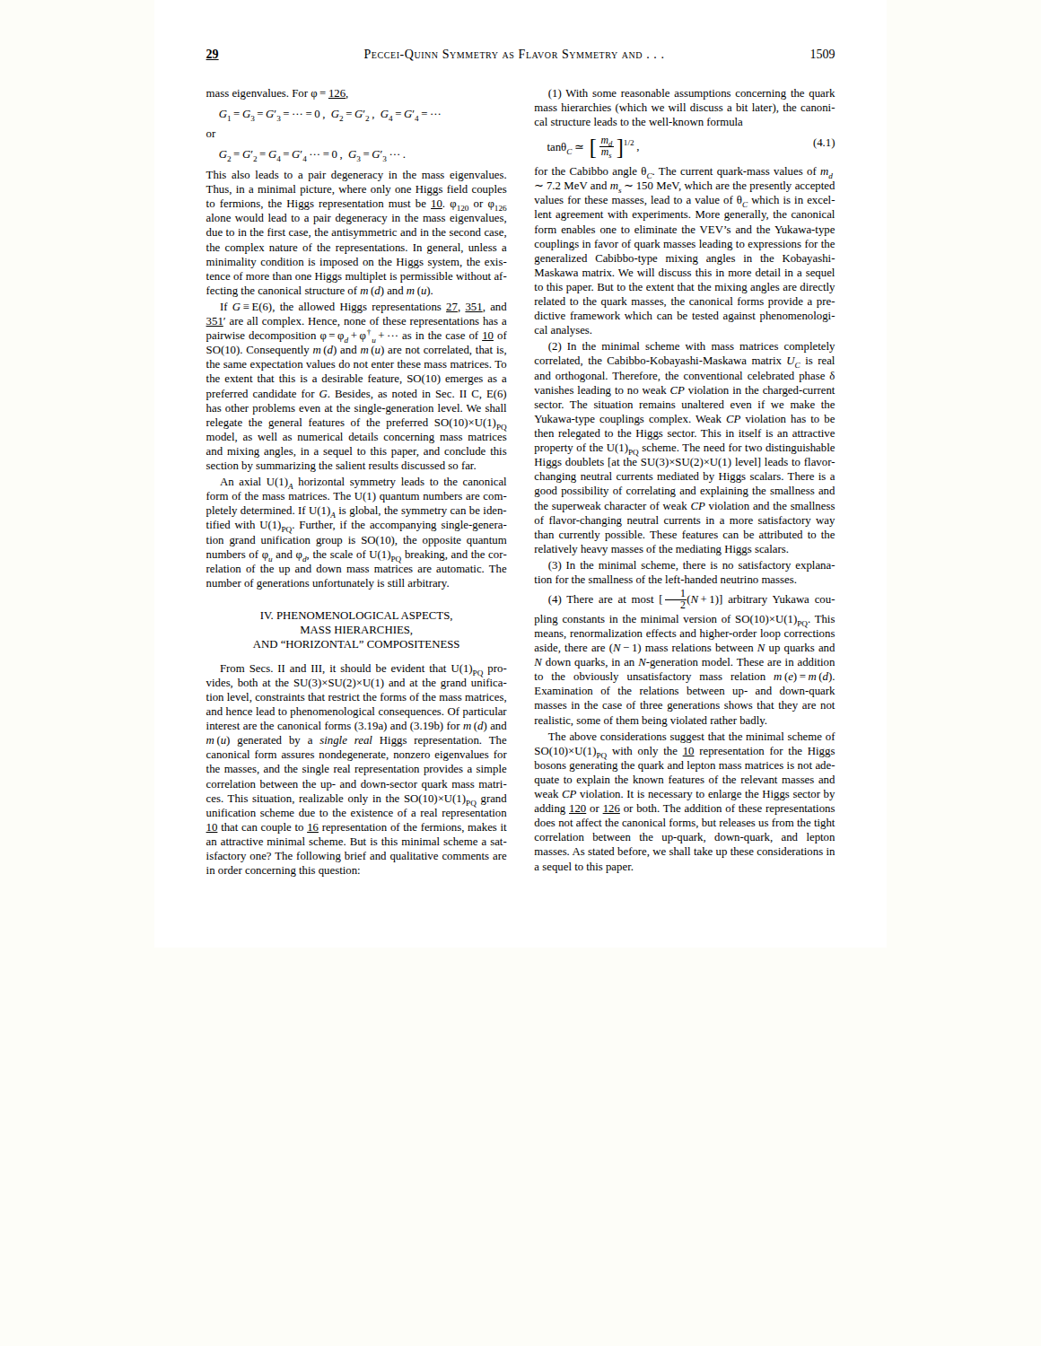29 Peccei-Quinn Symmetry as Flavor Symmetry and . . . 1509
mass eigenvalues. For φ = 126,
G1 = G3 = G′3 = ··· = 0 , G2 = G′2 , G4 = G′4 = ···
or
G2 = G′2 = G4 = G′4 ··· = 0 , G3 = G′3 ··· .
This also leads to a pair degeneracy in the mass eigenvalues. Thus, in a minimal picture, where only one Higgs field couples to fermions, the Higgs representation must be 10. φ120 or φ126 alone would lead to a pair degeneracy in the mass eigenvalues, due to in the first case, the antisymmetric and in the second case, the complex nature of the representations. In general, unless a minimality condition is imposed on the Higgs system, the existence of more than one Higgs multiplet is permissible without affecting the canonical structure of m (d) and m (u).
If G ≡ E(6), the allowed Higgs representations 27, 351, and 351′ are all complex. Hence, none of these representations has a pairwise decomposition φ = φd + φ†u + ··· as in the case of 10 of SO(10). Consequently m (d) and m (u) are not correlated, that is, the same expectation values do not enter these mass matrices. To the extent that this is a desirable feature, SO(10) emerges as a preferred candidate for G. Besides, as noted in Sec. II C, E(6) has other problems even at the single-generation level. We shall relegate the general features of the preferred SO(10)×U(1)PQ model, as well as numerical details concerning mass matrices and mixing angles, in a sequel to this paper, and conclude this section by summarizing the salient results discussed so far.
An axial U(1)A horizontal symmetry leads to the canonical form of the mass matrices. The U(1) quantum numbers are completely determined. If U(1)A is global, the symmetry can be identified with U(1)PQ. Further, if the accompanying single-generation grand unification group is SO(10), the opposite quantum numbers of φu and φd, the scale of U(1)PQ breaking, and the correlation of the up and down mass matrices are automatic. The number of generations unfortunately is still arbitrary.
IV. PHENOMENOLOGICAL ASPECTS,
MASS HIERARCHIES,
AND “HORIZONTAL” COMPOSITENESS
From Secs. II and III, it should be evident that U(1)PQ provides, both at the SU(3)×SU(2)×U(1) and at the grand unification level, constraints that restrict the forms of the mass matrices, and hence lead to phenomenological consequences. Of particular interest are the canonical forms (3.19a) and (3.19b) for m (d) and m (u) generated by a single real Higgs representation. The canonical form assures nondegenerate, nonzero eigenvalues for the masses, and the single real representation provides a simple correlation between the up- and down-sector quark mass matrices. This situation, realizable only in the SO(10)×U(1)PQ grand unification scheme due to the existence of a real representation 10 that can couple to 16 representation of the fermions, makes it an attractive minimal scheme. But is this minimal scheme a satisfactory one? The following brief and qualitative comments are in order concerning this question:
(1) With some reasonable assumptions concerning the quark mass hierarchies (which we will discuss a bit later), the canonical structure leads to the well-known formula
tanθC ≃  [ md ms ]1/2 , (4.1)
for the Cabibbo angle θC. The current quark-mass values of md ∼ 7.2 MeV and ms ∼ 150 MeV, which are the presently accepted values for these masses, lead to a value of θC which is in excellent agreement with experiments. More generally, the canonical form enables one to eliminate the VEV’s and the Yukawa-type couplings in favor of quark masses leading to expressions for the generalized Cabibbo-type mixing angles in the Kobayashi-Maskawa matrix. We will discuss this in more detail in a sequel to this paper. But to the extent that the mixing angles are directly related to the quark masses, the canonical forms provide a predictive framework which can be tested against phenomenological analyses.
(2) In the minimal scheme with mass matrices completely correlated, the Cabibbo-Kobayashi-Maskawa matrix UC is real and orthogonal. Therefore, the conventional celebrated phase δ vanishes leading to no weak CP violation in the charged-current sector. The situation remains unaltered even if we make the Yukawa-type couplings complex. Weak CP violation has to be then relegated to the Higgs sector. This in itself is an attractive property of the U(1)PQ scheme. The need for two distinguishable Higgs doublets [at the SU(3)×SU(2)×U(1) level] leads to flavor-changing neutral currents mediated by Higgs scalars. There is a good possibility of correlating and explaining the smallness and the superweak character of weak CP violation and the smallness of flavor-changing neutral currents in a more satisfactory way than currently possible. These features can be attributed to the relatively heavy masses of the mediating Higgs scalars.
(3) In the minimal scheme, there is no satisfactory explanation for the smallness of the left-handed neutrino masses.
(4) There are at most [ 12(N + 1)] arbitrary Yukawa coupling constants in the minimal version of SO(10)×U(1)PQ. This means, renormalization effects and higher-order loop corrections aside, there are (N − 1) mass relations between N up quarks and N down quarks, in an N-generation model. These are in addition to the obviously unsatisfactory mass relation m (e) = m (d). Examination of the relations between up- and down-quark masses in the case of three generations shows that they are not realistic, some of them being violated rather badly.
The above considerations suggest that the minimal scheme of SO(10)×U(1)PQ with only the 10 representation for the Higgs bosons generating the quark and lepton mass matrices is not adequate to explain the known features of the relevant masses and weak CP violation. It is necessary to enlarge the Higgs sector by adding 120 or 126 or both. The addition of these representations does not affect the canonical forms, but releases us from the tight correlation between the up-quark, down-quark, and lepton masses. As stated before, we shall take up these considerations in a sequel to this paper.